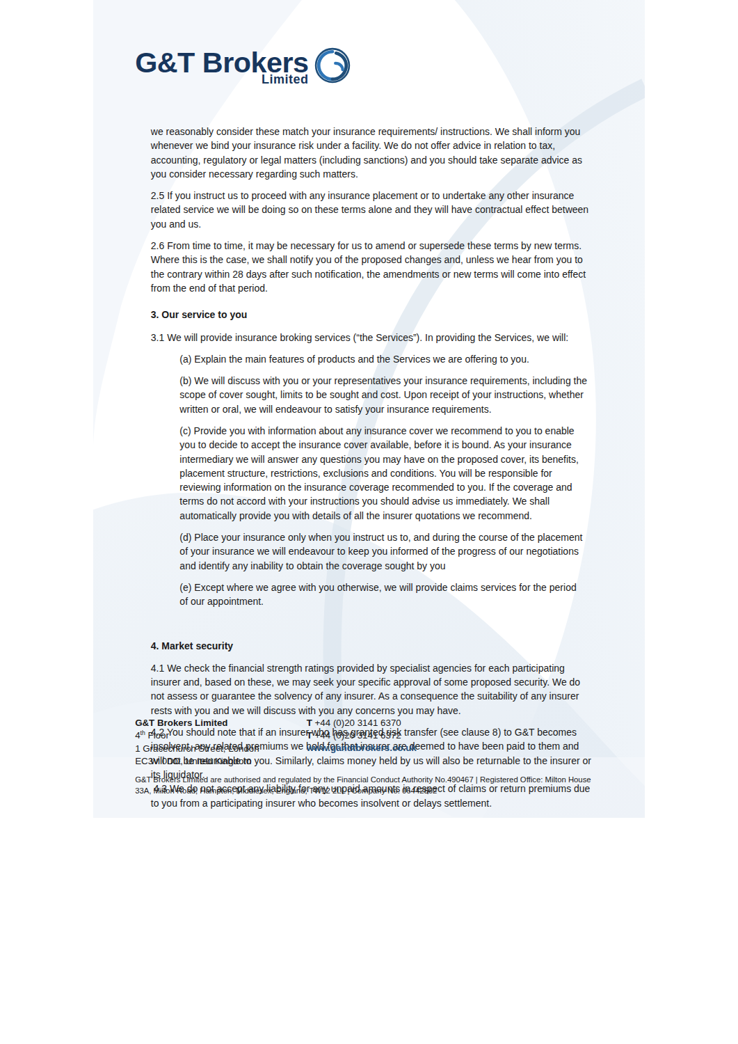G&T Brokers
Limited
we reasonably consider these match your insurance requirements/ instructions. We shall inform you whenever we bind your insurance risk under a facility. We do not offer advice in relation to tax, accounting, regulatory or legal matters (including sanctions) and you should take separate advice as you consider necessary regarding such matters.
2.5 If you instruct us to proceed with any insurance placement or to undertake any other insurance related service we will be doing so on these terms alone and they will have contractual effect between you and us.
2.6 From time to time, it may be necessary for us to amend or supersede these terms by new terms. Where this is the case, we shall notify you of the proposed changes and, unless we hear from you to the contrary within 28 days after such notification, the amendments or new terms will come into effect from the end of that period.
3. Our service to you
3.1 We will provide insurance broking services (“the Services”). In providing the Services, we will:
(a) Explain the main features of products and the Services we are offering to you.
(b) We will discuss with you or your representatives your insurance requirements, including the scope of cover sought, limits to be sought and cost. Upon receipt of your instructions, whether written or oral, we will endeavour to satisfy your insurance requirements.
(c) Provide you with information about any insurance cover we recommend to you to enable you to decide to accept the insurance cover available, before it is bound. As your insurance intermediary we will answer any questions you may have on the proposed cover, its benefits, placement structure, restrictions, exclusions and conditions. You will be responsible for reviewing information on the insurance coverage recommended to you. If the coverage and terms do not accord with your instructions you should advise us immediately. We shall automatically provide you with details of all the insurer quotations we recommend.
(d) Place your insurance only when you instruct us to, and during the course of the placement of your insurance we will endeavour to keep you informed of the progress of our negotiations and identify any inability to obtain the coverage sought by you
(e) Except where we agree with you otherwise, we will provide claims services for the period of our appointment.
4. Market security
4.1 We check the financial strength ratings provided by specialist agencies for each participating insurer and, based on these, we may seek your specific approval of some proposed security. We do not assess or guarantee the solvency of any insurer. As a consequence the suitability of any insurer rests with you and we will discuss with you any concerns you may have.
4.2 You should note that if an insurer who has granted risk transfer (see clause 8) to G&T becomes insolvent, any related premiums we hold for that insurer are deemed to have been paid to them and will not be returnable to you. Similarly, claims money held by us will also be returnable to the insurer or its liquidator.
4.3 We do not accept any liability for any unpaid amounts in respect of claims or return premiums due to you from a participating insurer who becomes insolvent or delays settlement.
G&T Brokers Limited
4th Floor
1 Gracechurch Street, London
EC3V 0DD, United Kingdom
T +44 (0)20 3141 6370
T +44 (0)20 3141 6372
www.gandtbrokers.co.uk
G&T Brokers Limited are authorised and regulated by the Financial Conduct Authority No.490467 | Registered Office: Milton House 33A, Milton Road, Hampton, Middlesex, England, TW12 2LL | Company No. 06442562